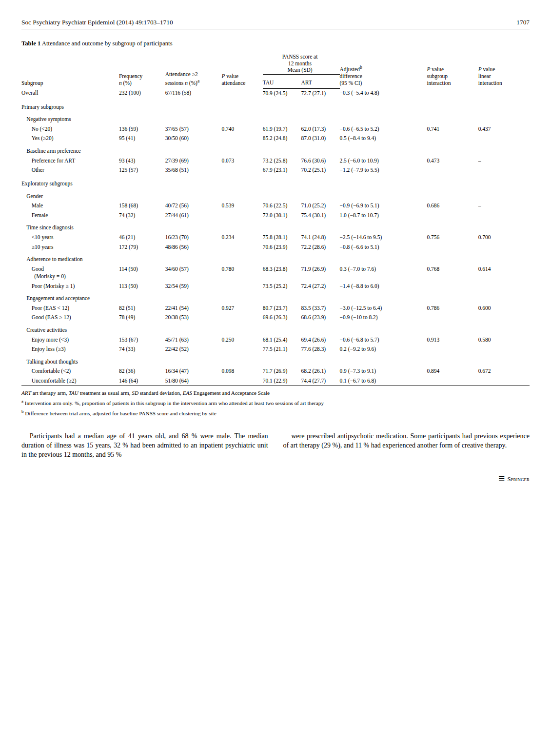Soc Psychiatry Psychiatr Epidemiol (2014) 49:1703–1710 1707
Table 1 Attendance and outcome by subgroup of participants
| Subgroup | Frequency n (%) | Attendance ≥2 sessions n (%) a | P value attendance | PANSS score at 12 months Mean (SD) | Adjusted b difference (95 % CI) | P value subgroup interaction | P value linear interaction |
| --- | --- | --- | --- | --- | --- | --- | --- |
| TAU | ART |
| Overall | 232 (100) | 67/116 (58) | | 70.9 (24.5) | 72.7 (27.1) | −0.3 (−5.4 to 4.8) | | |
| Primary subgroups |
| Negative symptoms | | | | | | | | |
| No (<20) | 136 (59) | 37/65 (57) | 0.740 | 61.9 (19.7) | 62.0 (17.3) | −0.6 (−6.5 to 5.2) | 0.741 | 0.437 |
| Yes (≥20) | 95 (41) | 30/50 (60) | | 85.2 (24.8) | 87.0 (31.0) | 0.5 (−8.4 to 9.4) | | |
| Baseline arm preference | | | | | | | | |
| Preference for ART | 93 (43) | 27/39 (69) | 0.073 | 73.2 (25.8) | 76.6 (30.6) | 2.5 (−6.0 to 10.9) | 0.473 | – |
| Other | 125 (57) | 35/68 (51) | | 67.9 (23.1) | 70.2 (25.1) | −1.2 (−7.9 to 5.5) | | |
| Exploratory subgroups |
| Gender | | | | | | | | |
| Male | 158 (68) | 40/72 (56) | 0.539 | 70.6 (22.5) | 71.0 (25.2) | −0.9 (−6.9 to 5.1) | 0.686 | – |
| Female | 74 (32) | 27/44 (61) | | 72.0 (30.1) | 75.4 (30.1) | 1.0 (−8.7 to 10.7) | | |
| Time since diagnosis | | | | | | | | |
| <10 years | 46 (21) | 16/23 (70) | 0.234 | 75.8 (28.1) | 74.1 (24.8) | −2.5 (−14.6 to 9.5) | 0.756 | 0.700 |
| ≥10 years | 172 (79) | 48/86 (56) | | 70.6 (23.9) | 72.2 (28.6) | −0.8 (−6.6 to 5.1) | | |
| Adherence to medication | | | | | | | | |
| Good (Morisky = 0) | 114 (50) | 34/60 (57) | 0.780 | 68.3 (23.8) | 71.9 (26.9) | 0.3 (−7.0 to 7.6) | 0.768 | 0.614 |
| Poor (Morisky ≥ 1) | 113 (50) | 32/54 (59) | | 73.5 (25.2) | 72.4 (27.2) | −1.4 (−8.8 to 6.0) | | |
| Engagement and acceptance | | | | | | | | |
| Poor (EAS < 12) | 82 (51) | 22/41 (54) | 0.927 | 80.7 (23.7) | 83.5 (33.7) | −3.0 (−12.5 to 6.4) | 0.786 | 0.600 |
| Good (EAS ≥ 12) | 78 (49) | 20/38 (53) | | 69.6 (26.3) | 68.6 (23.9) | −0.9 (−10 to 8.2) | | |
| Creative activities | | | | | | | | |
| Enjoy more (<3) | 153 (67) | 45/71 (63) | 0.250 | 68.1 (25.4) | 69.4 (26.6) | −0.6 (−6.8 to 5.7) | 0.913 | 0.580 |
| Enjoy less (≥3) | 74 (33) | 22/42 (52) | | 77.5 (21.1) | 77.6 (28.3) | 0.2 (−9.2 to 9.6) | | |
| Talking about thoughts | | | | | | | | |
| Comfortable (<2) | 82 (36) | 16/34 (47) | 0.098 | 71.7 (26.9) | 68.2 (26.1) | 0.9 (−7.3 to 9.1) | 0.894 | 0.672 |
| Uncomfortable (≥2) | 146 (64) | 51/80 (64) | | 70.1 (22.9) | 74.4 (27.7) | 0.1 (−6.7 to 6.8) | | |
ART art therapy arm, TAU treatment as usual arm, SD standard deviation, EAS Engagement and Acceptance Scale
a Intervention arm only. %, proportion of patients in this subgroup in the intervention arm who attended at least two sessions of art therapy
b Difference between trial arms, adjusted for baseline PANSS score and clustering by site
Participants had a median age of 41 years old, and 68 % were male. The median duration of illness was 15 years, 32 % had been admitted to an inpatient psychiatric unit in the previous 12 months, and 95 %
were prescribed antipsychotic medication. Some participants had previous experience of art therapy (29 %), and 11 % had experienced another form of creative therapy.
☰Springer